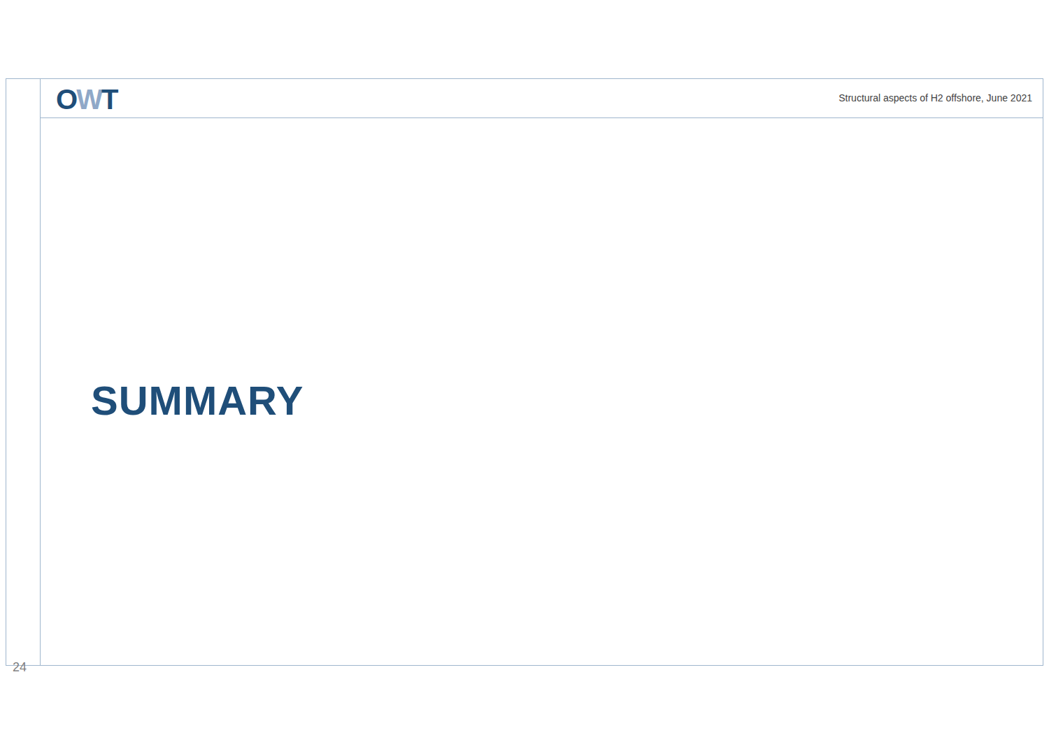OWT
Structural aspects of H2 offshore, June 2021
SUMMARY
24